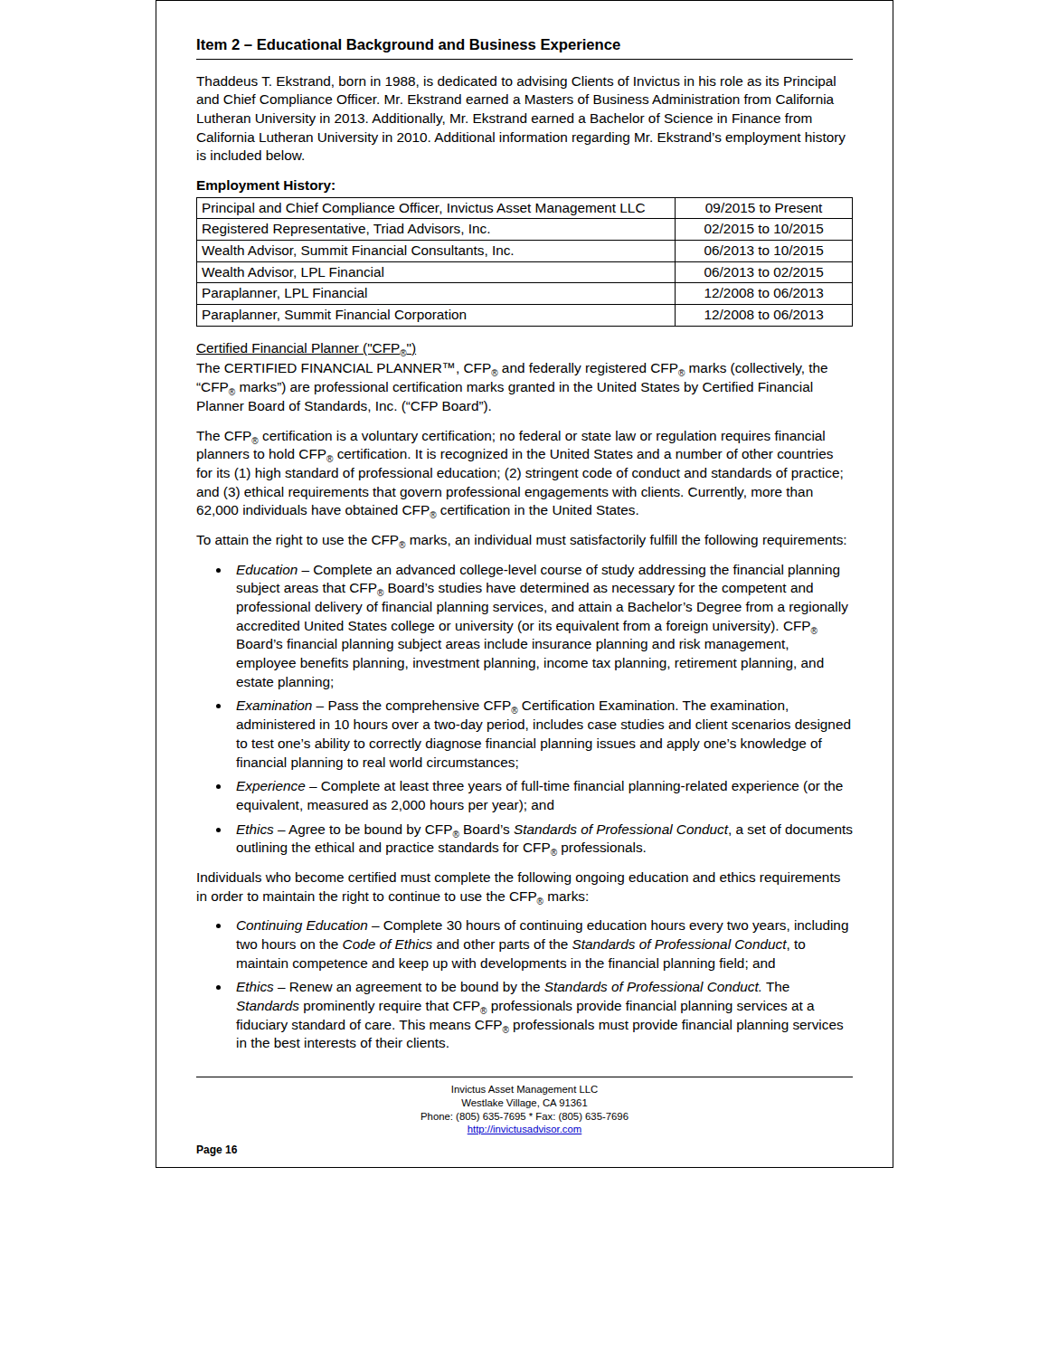Item 2 – Educational Background and Business Experience
Thaddeus T. Ekstrand, born in 1988, is dedicated to advising Clients of Invictus in his role as its Principal and Chief Compliance Officer. Mr. Ekstrand earned a Masters of Business Administration from California Lutheran University in 2013. Additionally, Mr. Ekstrand earned a Bachelor of Science in Finance from California Lutheran University in 2010. Additional information regarding Mr. Ekstrand’s employment history is included below.
Employment History:
| Principal and Chief Compliance Officer, Invictus Asset Management LLC | 09/2015 to Present |
| Registered Representative, Triad Advisors, Inc. | 02/2015 to 10/2015 |
| Wealth Advisor, Summit Financial Consultants, Inc. | 06/2013 to 10/2015 |
| Wealth Advisor, LPL Financial | 06/2013 to 02/2015 |
| Paraplanner, LPL Financial | 12/2008 to 06/2013 |
| Paraplanner, Summit Financial Corporation | 12/2008 to 06/2013 |
Certified Financial Planner ("CFP®")
The CERTIFIED FINANCIAL PLANNER™, CFP® and federally registered CFP® marks (collectively, the “CFP® marks”) are professional certification marks granted in the United States by Certified Financial Planner Board of Standards, Inc. (“CFP Board”).
The CFP® certification is a voluntary certification; no federal or state law or regulation requires financial planners to hold CFP® certification. It is recognized in the United States and a number of other countries for its (1) high standard of professional education; (2) stringent code of conduct and standards of practice; and (3) ethical requirements that govern professional engagements with clients. Currently, more than 62,000 individuals have obtained CFP® certification in the United States.
To attain the right to use the CFP® marks, an individual must satisfactorily fulfill the following requirements:
Education – Complete an advanced college-level course of study addressing the financial planning subject areas that CFP® Board’s studies have determined as necessary for the competent and professional delivery of financial planning services, and attain a Bachelor’s Degree from a regionally accredited United States college or university (or its equivalent from a foreign university). CFP® Board’s financial planning subject areas include insurance planning and risk management, employee benefits planning, investment planning, income tax planning, retirement planning, and estate planning;
Examination – Pass the comprehensive CFP® Certification Examination. The examination, administered in 10 hours over a two-day period, includes case studies and client scenarios designed to test one’s ability to correctly diagnose financial planning issues and apply one’s knowledge of financial planning to real world circumstances;
Experience – Complete at least three years of full-time financial planning-related experience (or the equivalent, measured as 2,000 hours per year); and
Ethics – Agree to be bound by CFP® Board’s Standards of Professional Conduct, a set of documents outlining the ethical and practice standards for CFP® professionals.
Individuals who become certified must complete the following ongoing education and ethics requirements in order to maintain the right to continue to use the CFP® marks:
Continuing Education – Complete 30 hours of continuing education hours every two years, including two hours on the Code of Ethics and other parts of the Standards of Professional Conduct, to maintain competence and keep up with developments in the financial planning field; and
Ethics – Renew an agreement to be bound by the Standards of Professional Conduct. The Standards prominently require that CFP® professionals provide financial planning services at a fiduciary standard of care. This means CFP® professionals must provide financial planning services in the best interests of their clients.
Invictus Asset Management LLC
Westlake Village, CA 91361
Phone: (805) 635-7695 * Fax: (805) 635-7696
http://invictusadvisor.com
Page 16